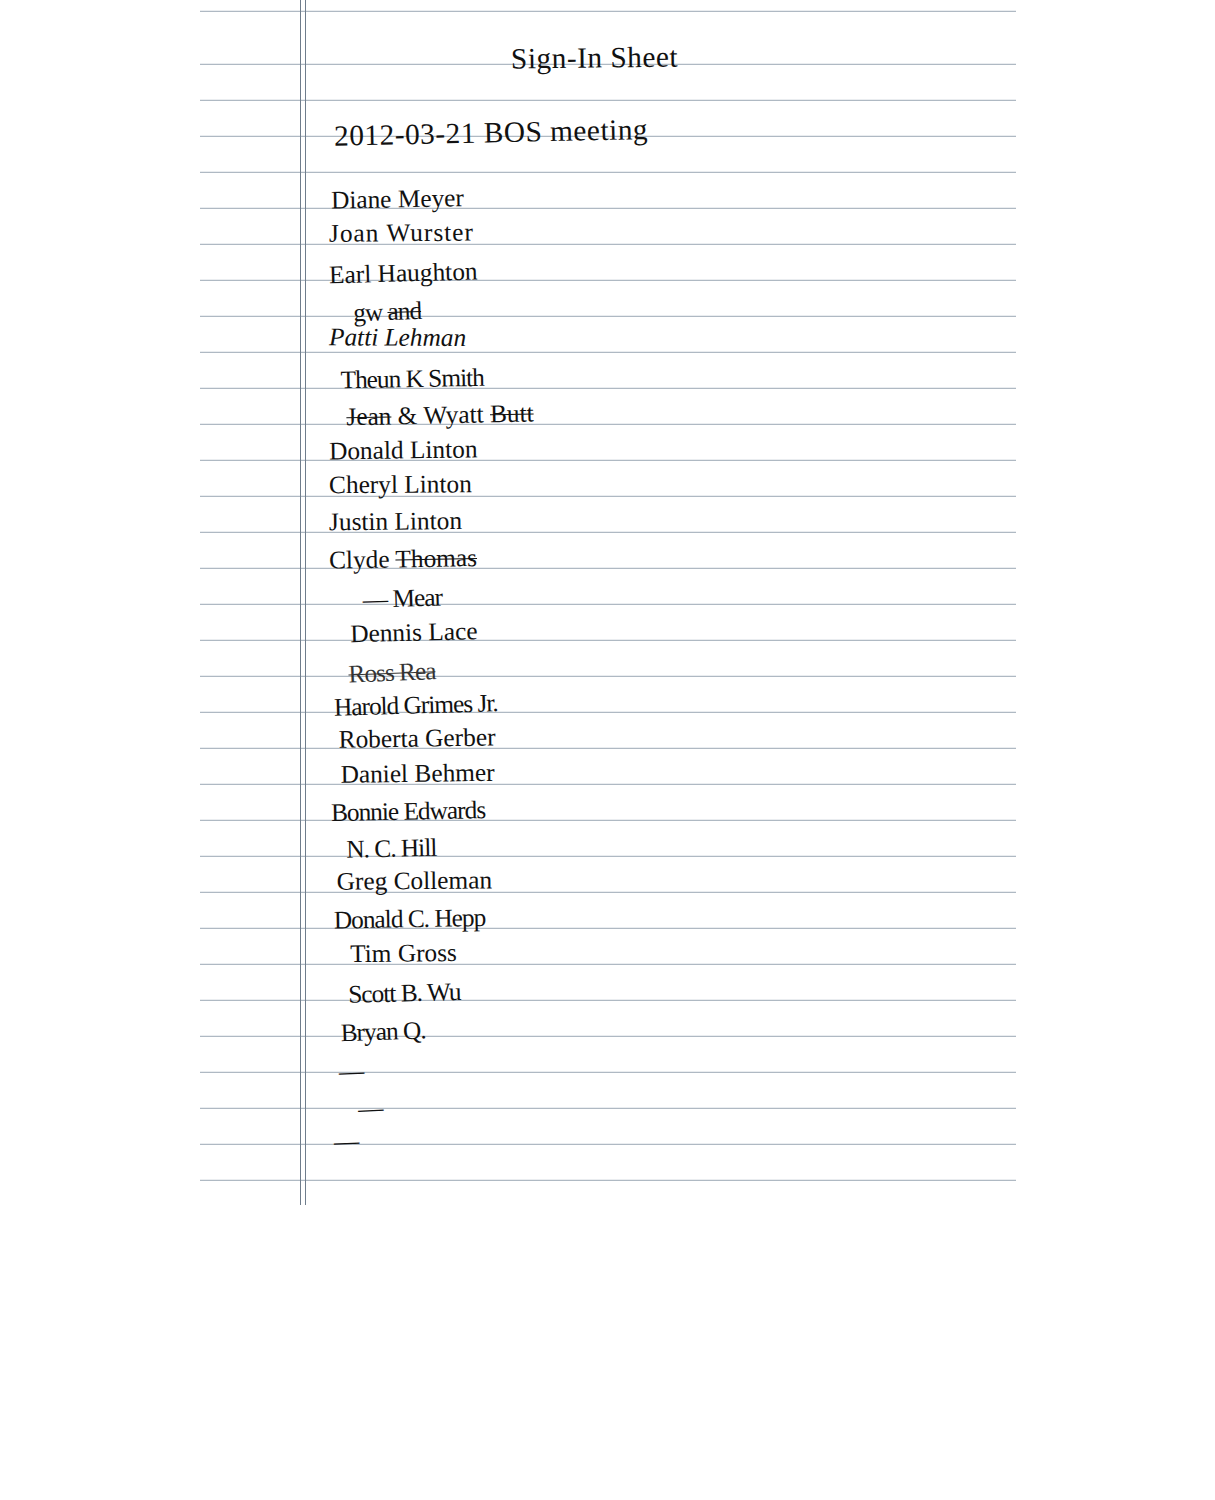Sign-In Sheet
2012-03-21 BOS meeting
Diane Meyer
Joan Wurster
Earl Haughton
gw and
Patti Lehman
Theun K Smith
Jean & Wyatt Butt
Donald Linton
Cheryl Linton
Justin Linton
Clyde Thomas
— Mear
Dennis Lace
Ross Rea
Harold Grimes Jr.
Roberta Gerber
Daniel Behmer
Bonnie Edwards
N. C. Hill
Greg Colleman
Donald C. Hepp
Tim Gross
Scott B. Wu
Bryan Q.
—
—
—